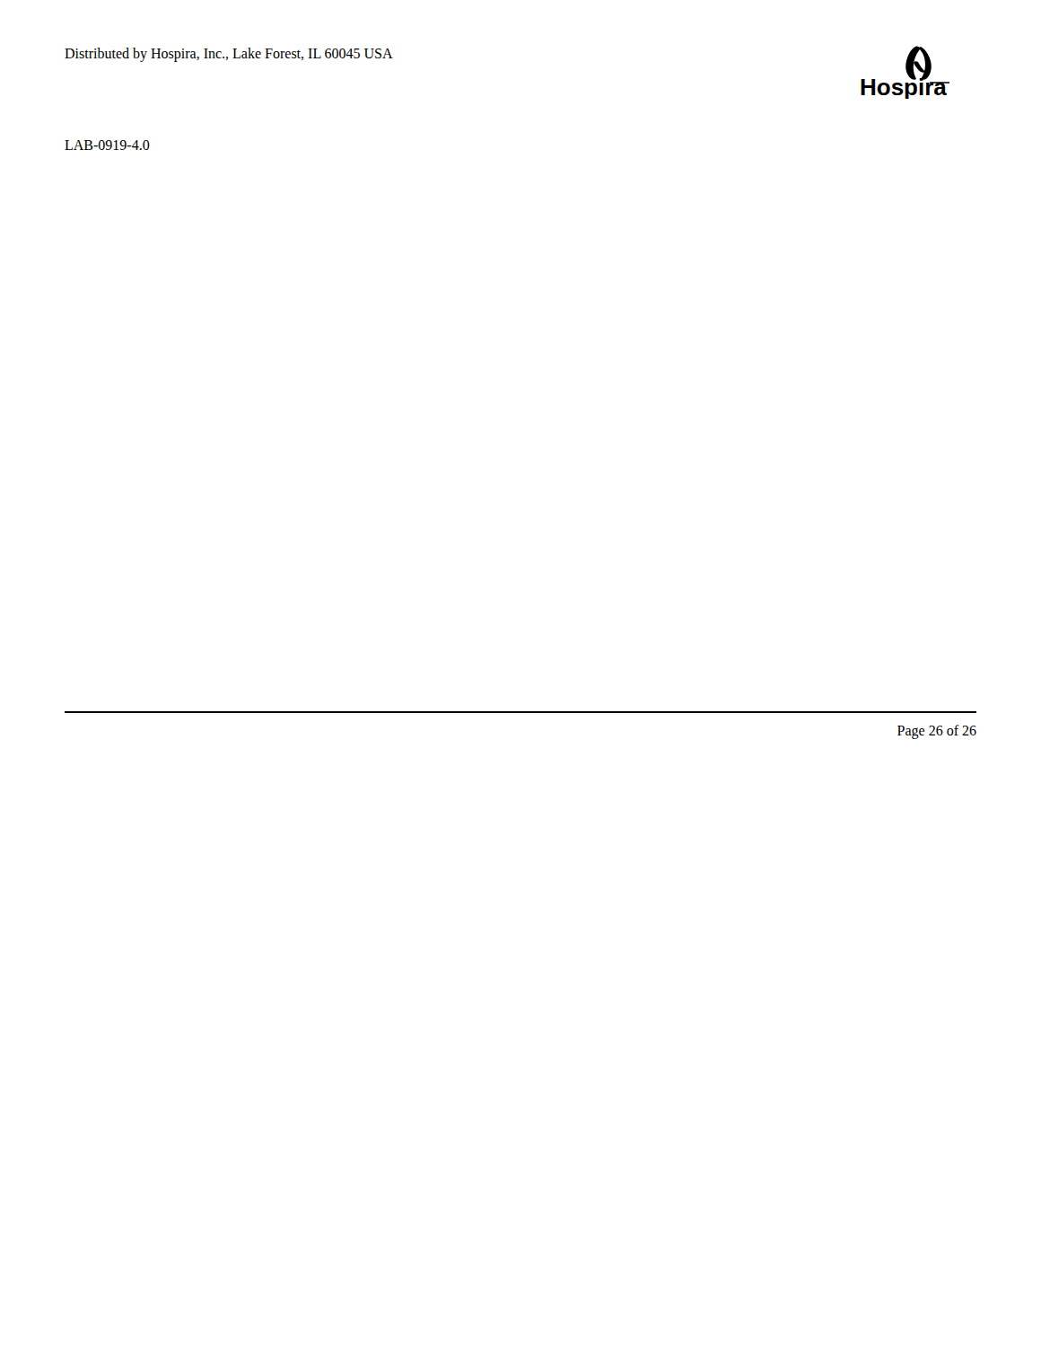Distributed by Hospira, Inc., Lake Forest, IL 60045 USA
Hospira
LAB-0919-4.0
Page 26 of 26